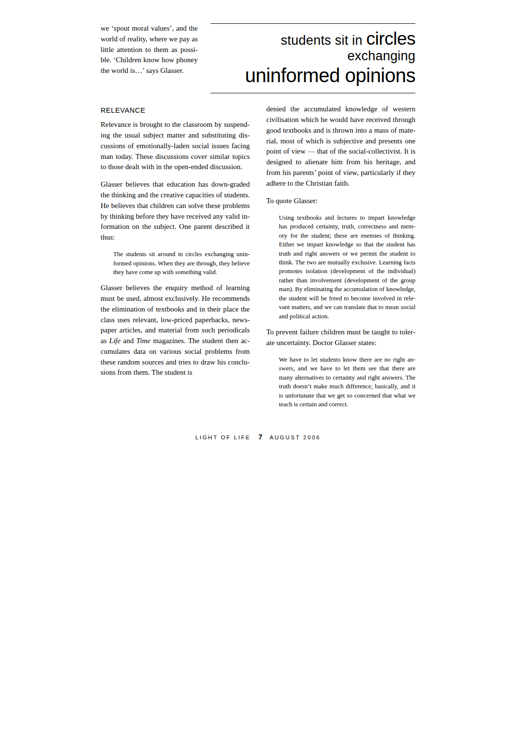we ‘spout moral values’, and the world of reality, where we pay as little attention to them as possible. ‘Children know how phoney the world is…’ says Glasser.
students sit in circles exchanging uninformed opinions
Relevance
Relevance is brought to the classroom by suspending the usual subject matter and substituting discussions of emotionally-laden social issues facing man today. These discussions cover similar topics to those dealt with in the open-ended discussion.
Glasser believes that education has down-graded the thinking and the creative capacities of students. He believes that children can solve these problems by thinking before they have received any valid information on the subject. One parent described it thus:
The students sit around in circles exchanging uninformed opinions. When they are through, they believe they have come up with something valid.
Glasser believes the enquiry method of learning must be used, almost exclusively. He recommends the elimination of textbooks and in their place the class uses relevant, low-priced paperbacks, newspaper articles, and material from such periodicals as Life and Time magazines. The student then accumulates data on various social problems from these random sources and tries to draw his conclusions from them. The student is
denied the accumulated knowledge of western civilisation which he would have received through good textbooks and is thrown into a mass of material, most of which is subjective and presents one point of view — that of the social-collectivist. It is designed to alienate him from his heritage, and from his parents’ point of view, particularly if they adhere to the Christian faith.
To quote Glasser:
Using textbooks and lectures to impart knowledge has produced certainty, truth, correctness and memory for the student; these are enemies of thinking. Either we impart knowledge so that the student has truth and right answers or we permit the student to think. The two are mutually exclusive. Learning facts promotes isolation (development of the individual) rather than involvement (development of the group man). By eliminating the accumulation of knowledge, the student will be freed to become involved in relevant matters, and we can translate that to mean social and political action.
To prevent failure children must be taught to tolerate uncertainty. Doctor Glasser states:
We have to let students know there are no right answers, and we have to let them see that there are many alternatives to certainty and right answers. The truth doesn’t make much difference, basically, and it is unfortunate that we get so concerned that what we teach is certain and correct.
LIGHT OF LIFE 7 AUGUST 2006